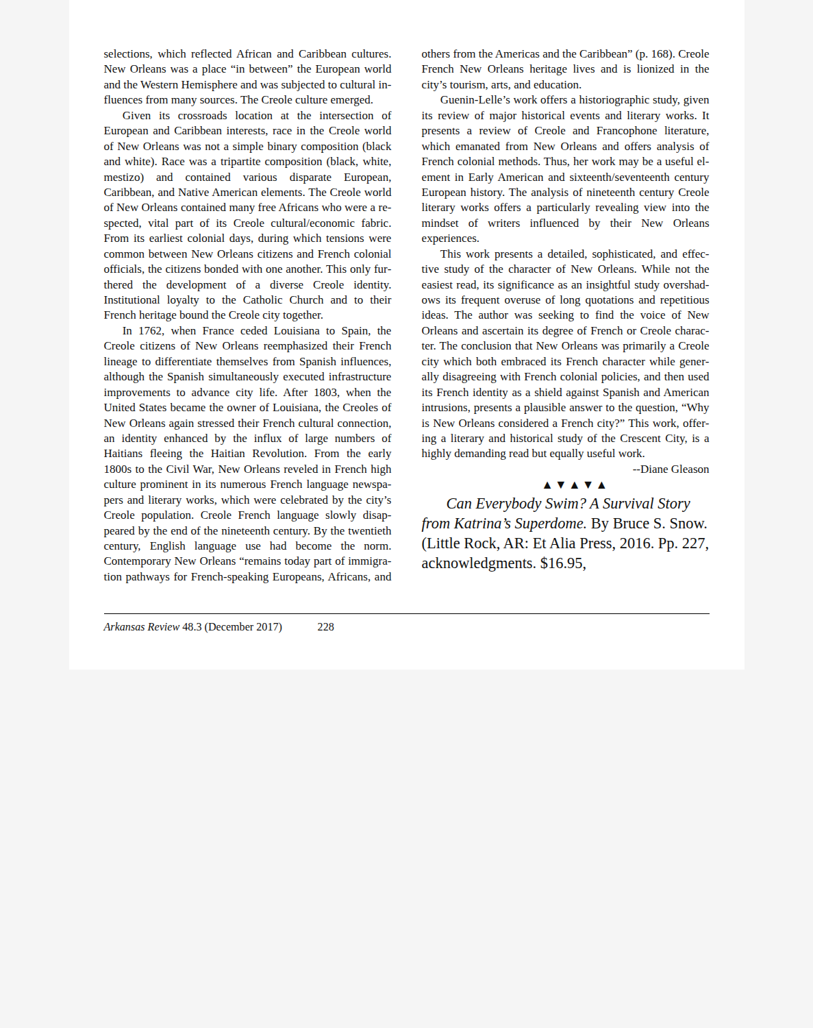selections, which reflected African and Caribbean cultures. New Orleans was a place “in between” the European world and the Western Hemisphere and was subjected to cultural influences from many sources. The Creole culture emerged.
Given its crossroads location at the intersection of European and Caribbean interests, race in the Creole world of New Orleans was not a simple binary composition (black and white). Race was a tripartite composition (black, white, mestizo) and contained various disparate European, Caribbean, and Native American elements. The Creole world of New Orleans contained many free Africans who were a respected, vital part of its Creole cultural/economic fabric. From its earliest colonial days, during which tensions were common between New Orleans citizens and French colonial officials, the citizens bonded with one another. This only furthered the development of a diverse Creole identity. Institutional loyalty to the Catholic Church and to their French heritage bound the Creole city together.
In 1762, when France ceded Louisiana to Spain, the Creole citizens of New Orleans reemphasized their French lineage to differentiate themselves from Spanish influences, although the Spanish simultaneously executed infrastructure improvements to advance city life. After 1803, when the United States became the owner of Louisiana, the Creoles of New Orleans again stressed their French cultural connection, an identity enhanced by the influx of large numbers of Haitians fleeing the Haitian Revolution. From the early 1800s to the Civil War, New Orleans reveled in French high culture prominent in its numerous French language newspapers and literary works, which were celebrated by the city’s Creole population. Creole French language slowly disappeared by the end of the nineteenth century. By the twentieth century, English language use had become the norm. Contemporary New Orleans “remains today part of immigration pathways for French-speaking Europeans, Africans, and others from the Americas and the Caribbean” (p. 168). Creole French New Orleans heritage lives and is lionized in the city’s tourism, arts, and education.
Guenin-Lelle’s work offers a historiographic study, given its review of major historical events and literary works. It presents a review of Creole and Francophone literature, which emanated from New Orleans and offers analysis of French colonial methods. Thus, her work may be a useful element in Early American and sixteenth/seventeenth century European history. The analysis of nineteenth century Creole literary works offers a particularly revealing view into the mindset of writers influenced by their New Orleans experiences.
This work presents a detailed, sophisticated, and effective study of the character of New Orleans. While not the easiest read, its significance as an insightful study overshadows its frequent overuse of long quotations and repetitious ideas. The author was seeking to find the voice of New Orleans and ascertain its degree of French or Creole character. The conclusion that New Orleans was primarily a Creole city which both embraced its French character while generally disagreeing with French colonial policies, and then used its French identity as a shield against Spanish and American intrusions, presents a plausible answer to the question, “Why is New Orleans considered a French city?” This work, offering a literary and historical study of the Crescent City, is a highly demanding read but equally useful work.
--Diane Gleason
▲▼▲▼▲
Can Everybody Swim? A Survival Story from Katrina’s Superdome. By Bruce S. Snow. (Little Rock, AR: Et Alia Press, 2016. Pp. 227, acknowledgments. $16.95,
Arkansas Review 48.3 (December 2017)228